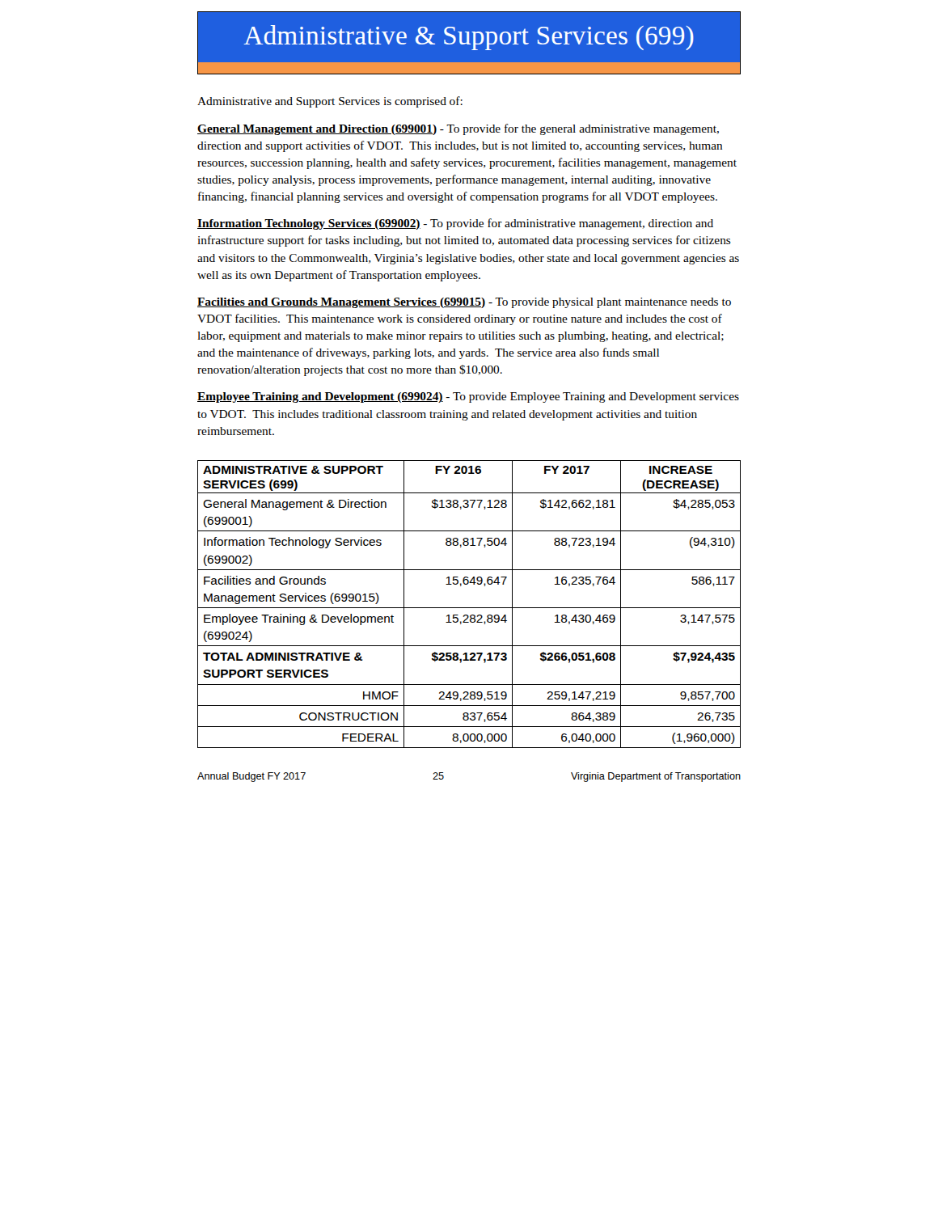Administrative & Support Services (699)
Administrative and Support Services is comprised of:
General Management and Direction (699001) - To provide for the general administrative management, direction and support activities of VDOT. This includes, but is not limited to, accounting services, human resources, succession planning, health and safety services, procurement, facilities management, management studies, policy analysis, process improvements, performance management, internal auditing, innovative financing, financial planning services and oversight of compensation programs for all VDOT employees.
Information Technology Services (699002) - To provide for administrative management, direction and infrastructure support for tasks including, but not limited to, automated data processing services for citizens and visitors to the Commonwealth, Virginia’s legislative bodies, other state and local government agencies as well as its own Department of Transportation employees.
Facilities and Grounds Management Services (699015) - To provide physical plant maintenance needs to VDOT facilities. This maintenance work is considered ordinary or routine nature and includes the cost of labor, equipment and materials to make minor repairs to utilities such as plumbing, heating, and electrical; and the maintenance of driveways, parking lots, and yards. The service area also funds small renovation/alteration projects that cost no more than $10,000.
Employee Training and Development (699024) - To provide Employee Training and Development services to VDOT. This includes traditional classroom training and related development activities and tuition reimbursement.
| ADMINISTRATIVE & SUPPORT SERVICES (699) | FY 2016 | FY 2017 | INCREASE (DECREASE) |
| --- | --- | --- | --- |
| General Management & Direction (699001) | $138,377,128 | $142,662,181 | $4,285,053 |
| Information Technology Services (699002) | 88,817,504 | 88,723,194 | (94,310) |
| Facilities and Grounds Management Services (699015) | 15,649,647 | 16,235,764 | 586,117 |
| Employee Training & Development (699024) | 15,282,894 | 18,430,469 | 3,147,575 |
| TOTAL ADMINISTRATIVE & SUPPORT SERVICES | $258,127,173 | $266,051,608 | $7,924,435 |
| HMOF | 249,289,519 | 259,147,219 | 9,857,700 |
| CONSTRUCTION | 837,654 | 864,389 | 26,735 |
| FEDERAL | 8,000,000 | 6,040,000 | (1,960,000) |
Annual Budget FY 2017
25
Virginia Department of Transportation